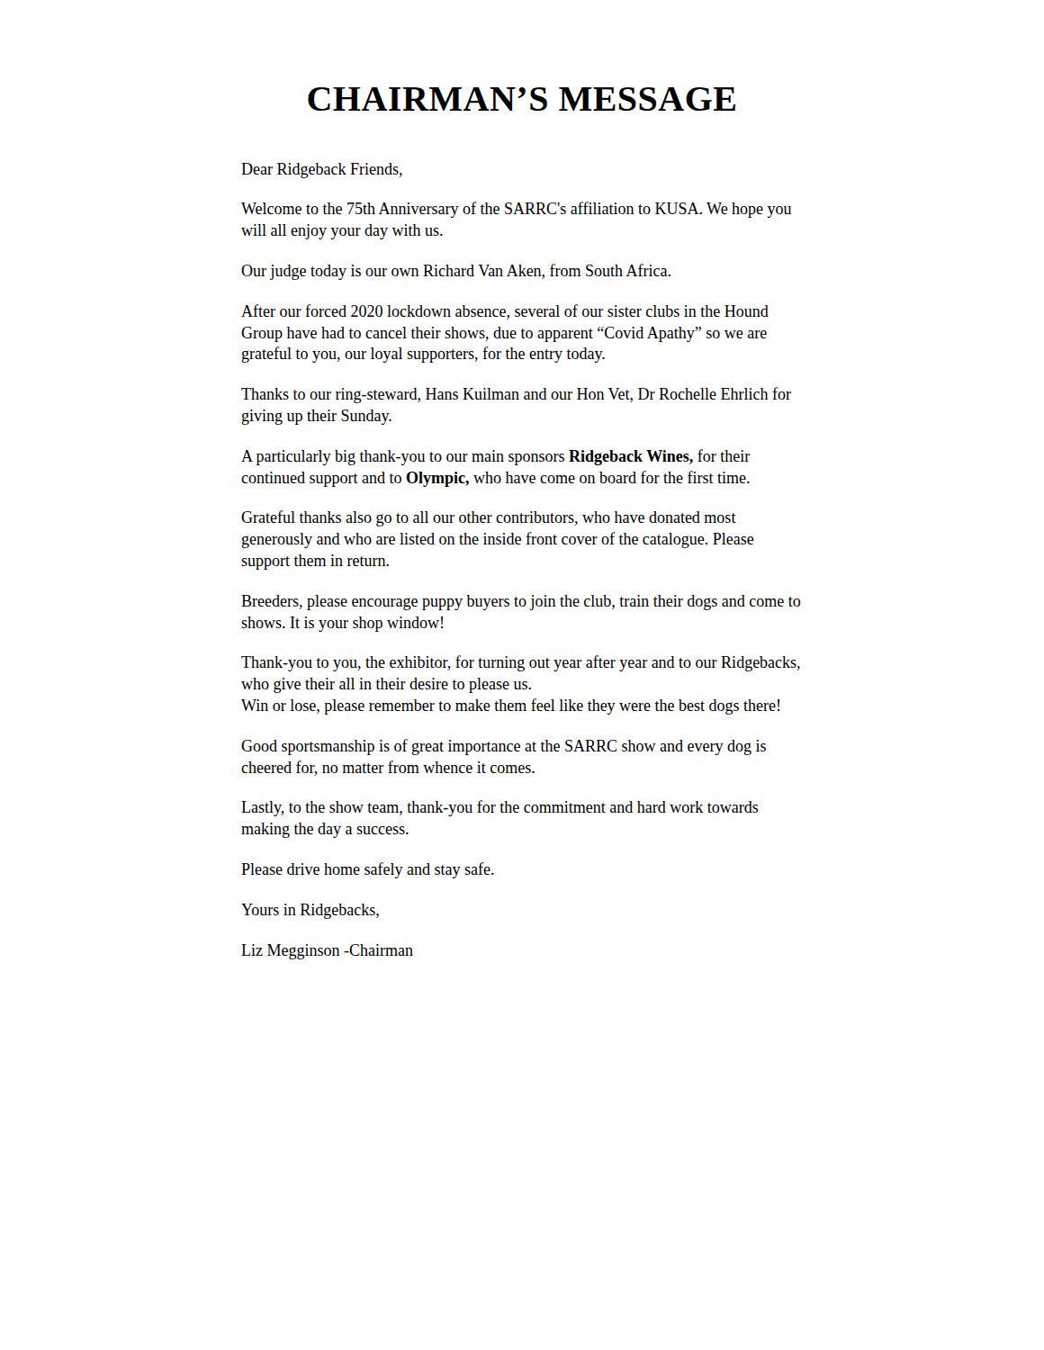CHAIRMAN’S MESSAGE
Dear Ridgeback Friends,
Welcome to the 75th Anniversary of the SARRC's affiliation to KUSA. We hope you will all enjoy your day with us.
Our judge today is our own Richard Van Aken, from South Africa.
After our forced 2020 lockdown absence, several of our sister clubs in the Hound Group have had to cancel their shows, due to apparent “Covid Apathy” so we are grateful to you, our loyal supporters, for the entry today.
Thanks to our ring-steward, Hans Kuilman and our Hon Vet, Dr Rochelle Ehrlich for giving up their Sunday.
A particularly big thank-you to our main sponsors Ridgeback Wines, for their continued support and to Olympic, who have come on board for the first time.
Grateful thanks also go to all our other contributors, who have donated most generously and who are listed on the inside front cover of the catalogue. Please support them in return.
Breeders, please encourage puppy buyers to join the club, train their dogs and come to shows. It is your shop window!
Thank-you to you, the exhibitor, for turning out year after year and to our Ridgebacks, who give their all in their desire to please us.
Win or lose, please remember to make them feel like they were the best dogs there!
Good sportsmanship is of great importance at the SARRC show and every dog is cheered for, no matter from whence it comes.
Lastly, to the show team, thank-you for the commitment and hard work towards making the day a success.
Please drive home safely and stay safe.
Yours in Ridgebacks,
Liz Megginson -Chairman